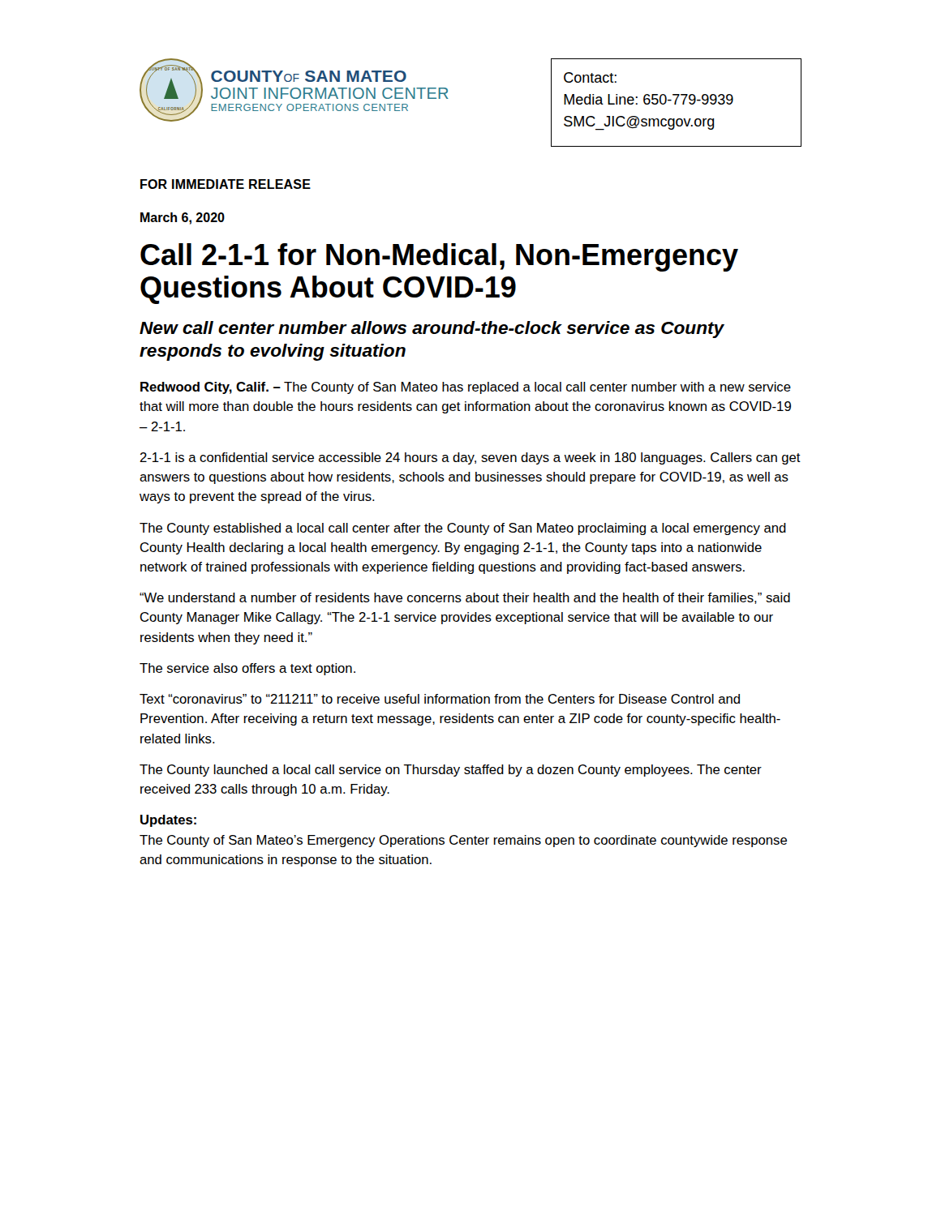COUNTY OF SAN MATEO
CALIFORNIA
COUNTYOF SAN MATEO
JOINT INFORMATION CENTER
EMERGENCY OPERATIONS CENTER
Contact:
Media Line: 650-779-9939
SMC_JIC@smcgov.org
FOR IMMEDIATE RELEASE
March 6, 2020
Call 2-1-1 for Non-Medical, Non-Emergency Questions About COVID-19
New call center number allows around-the-clock service as County responds to evolving situation
Redwood City, Calif. – The County of San Mateo has replaced a local call center number with a new service that will more than double the hours residents can get information about the coronavirus known as COVID-19 – 2-1-1.
2-1-1 is a confidential service accessible 24 hours a day, seven days a week in 180 languages. Callers can get answers to questions about how residents, schools and businesses should prepare for COVID-19, as well as ways to prevent the spread of the virus.
The County established a local call center after the County of San Mateo proclaiming a local emergency and County Health declaring a local health emergency. By engaging 2-1-1, the County taps into a nationwide network of trained professionals with experience fielding questions and providing fact-based answers.
“We understand a number of residents have concerns about their health and the health of their families,” said County Manager Mike Callagy. “The 2-1-1 service provides exceptional service that will be available to our residents when they need it.”
The service also offers a text option.
Text “coronavirus” to “211211” to receive useful information from the Centers for Disease Control and Prevention. After receiving a return text message, residents can enter a ZIP code for county-specific health-related links.
The County launched a local call service on Thursday staffed by a dozen County employees. The center received 233 calls through 10 a.m. Friday.
Updates:
The County of San Mateo’s Emergency Operations Center remains open to coordinate countywide response and communications in response to the situation.